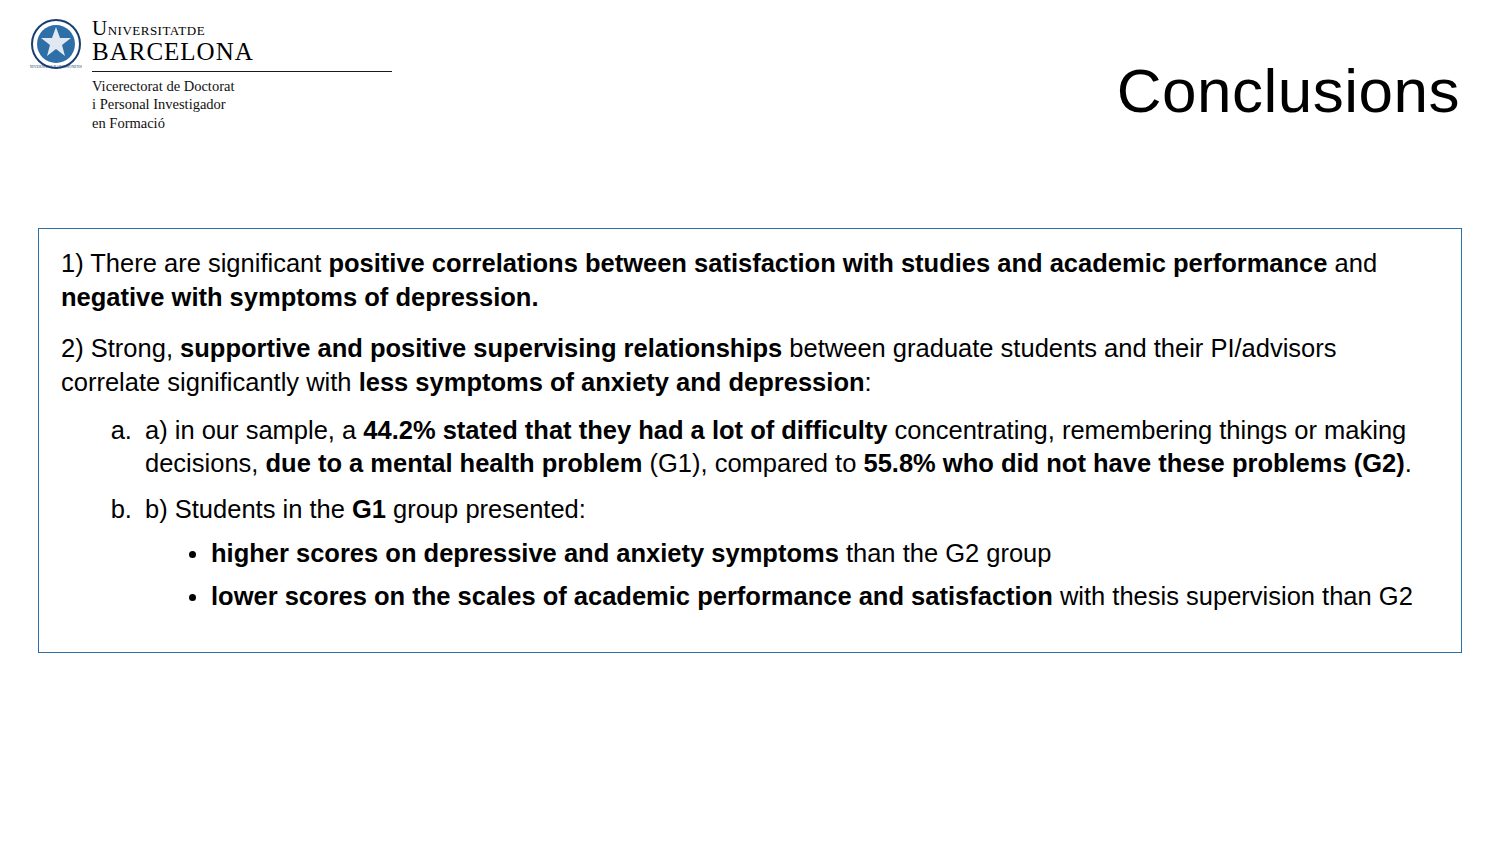UNIVERSITAS BARCINONENSIS
UNIVERSITAT DE
BARCELONA
Vicerectorat de Doctorat
i Personal Investigador
en Formació
Conclusions
1) There are significant positive correlations between satisfaction with studies and academic performance and negative with symptoms of depression.
2) Strong, supportive and positive supervising relationships between graduate students and their PI/advisors correlate significantly with less symptoms of anxiety and depression:
a) in our sample, a 44.2% stated that they had a lot of difficulty concentrating, remembering things or making decisions, due to a mental health problem (G1), compared to 55.8% who did not have these problems (G2).
b) Students in the G1 group presented:
higher scores on depressive and anxiety symptoms than the G2 group
lower scores on the scales of academic performance and satisfaction with thesis supervision than G2